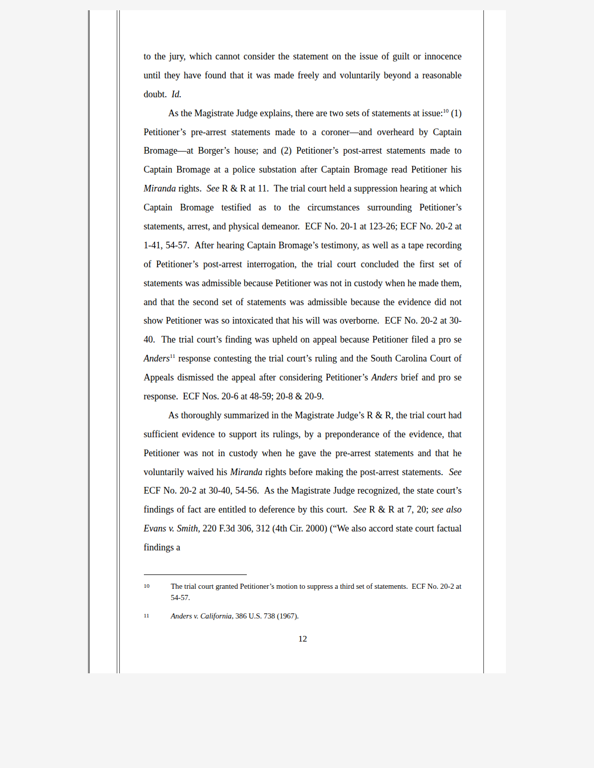to the jury, which cannot consider the statement on the issue of guilt or innocence until they have found that it was made freely and voluntarily beyond a reasonable doubt. Id.
As the Magistrate Judge explains, there are two sets of statements at issue:10 (1) Petitioner’s pre-arrest statements made to a coroner—and overheard by Captain Bromage—at Borger’s house; and (2) Petitioner’s post-arrest statements made to Captain Bromage at a police substation after Captain Bromage read Petitioner his Miranda rights. See R & R at 11. The trial court held a suppression hearing at which Captain Bromage testified as to the circumstances surrounding Petitioner’s statements, arrest, and physical demeanor. ECF No. 20-1 at 123-26; ECF No. 20-2 at 1-41, 54-57. After hearing Captain Bromage’s testimony, as well as a tape recording of Petitioner’s post-arrest interrogation, the trial court concluded the first set of statements was admissible because Petitioner was not in custody when he made them, and that the second set of statements was admissible because the evidence did not show Petitioner was so intoxicated that his will was overborne. ECF No. 20-2 at 30-40. The trial court’s finding was upheld on appeal because Petitioner filed a pro se Anders11 response contesting the trial court’s ruling and the South Carolina Court of Appeals dismissed the appeal after considering Petitioner’s Anders brief and pro se response. ECF Nos. 20-6 at 48-59; 20-8 & 20-9.
As thoroughly summarized in the Magistrate Judge’s R & R, the trial court had sufficient evidence to support its rulings, by a preponderance of the evidence, that Petitioner was not in custody when he gave the pre-arrest statements and that he voluntarily waived his Miranda rights before making the post-arrest statements. See ECF No. 20-2 at 30-40, 54-56. As the Magistrate Judge recognized, the state court’s findings of fact are entitled to deference by this court. See R & R at 7, 20; see also Evans v. Smith, 220 F.3d 306, 312 (4th Cir. 2000) (“We also accord state court factual findings a
10
The trial court granted Petitioner’s motion to suppress a third set of statements. ECF No. 20-2 at 54-57.
11
Anders v. California, 386 U.S. 738 (1967).
12